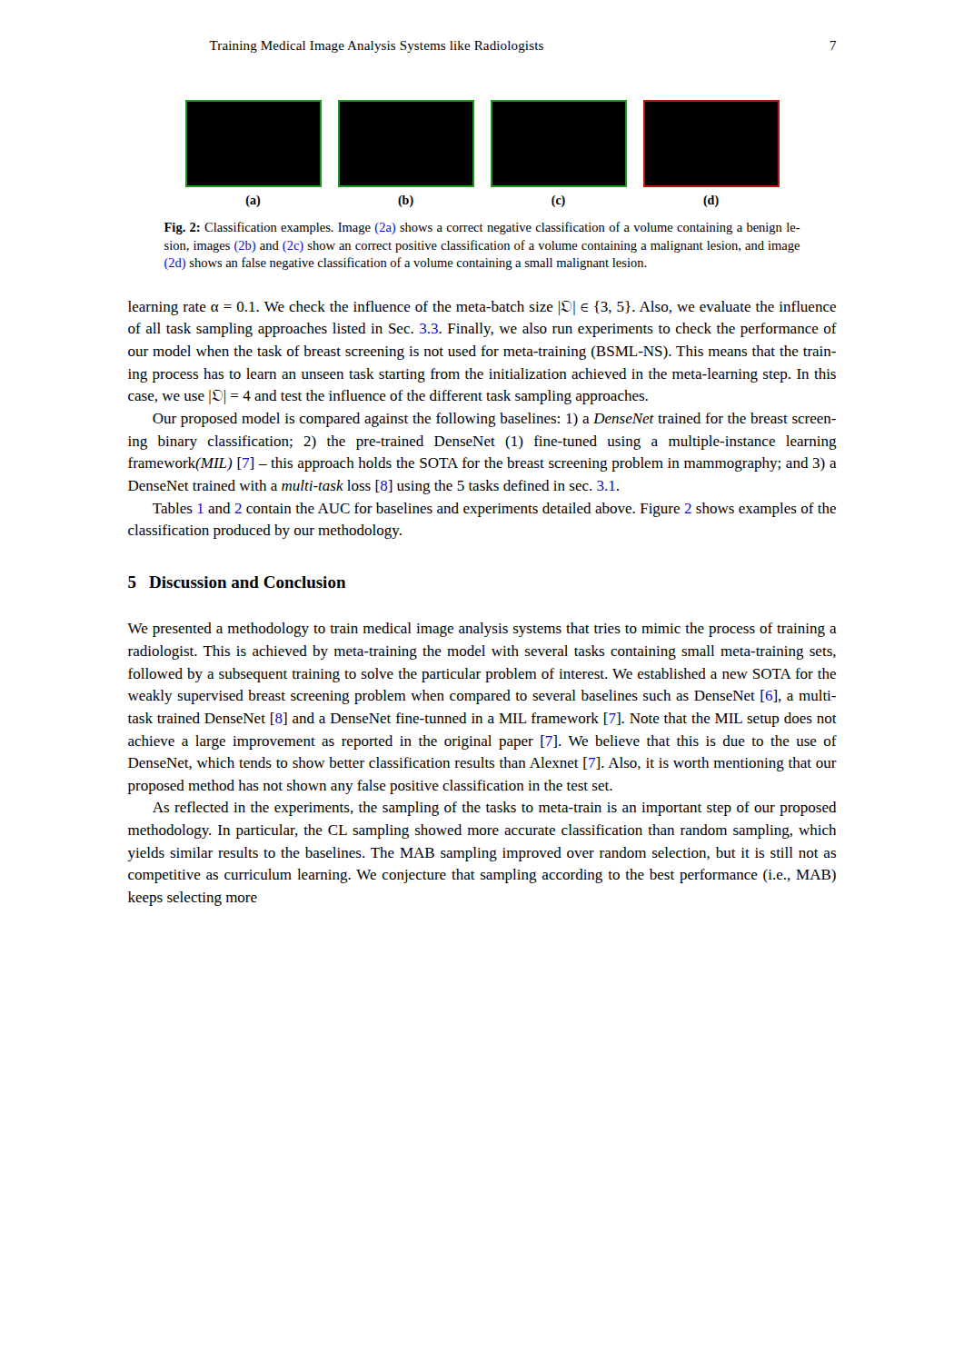Training Medical Image Analysis Systems like Radiologists 7
(a)
(b)
(c)
(d)
Fig. 2: Classification examples. Image (2a) shows a correct negative classification of a volume containing a benign lesion, images (2b) and (2c) show an correct positive classification of a volume containing a malignant lesion, and image (2d) shows an false negative classification of a volume containing a small malignant lesion.
learning rate α = 0.1. We check the influence of the meta-batch size |𝔒| ∈ {3, 5}. Also, we evaluate the influence of all task sampling approaches listed in Sec. 3.3. Finally, we also run experiments to check the performance of our model when the task of breast screening is not used for meta-training (BSML-NS). This means that the training process has to learn an unseen task starting from the initialization achieved in the meta-learning step. In this case, we use |𝔒| = 4 and test the influence of the different task sampling approaches.
Our proposed model is compared against the following baselines: 1) a DenseNet trained for the breast screening binary classification; 2) the pre-trained DenseNet (1) fine-tuned using a multiple-instance learning framework(MIL) [7] – this approach holds the SOTA for the breast screening problem in mammography; and 3) a DenseNet trained with a multi-task loss [8] using the 5 tasks defined in sec. 3.1.
Tables 1 and 2 contain the AUC for baselines and experiments detailed above. Figure 2 shows examples of the classification produced by our methodology.
5 Discussion and Conclusion
We presented a methodology to train medical image analysis systems that tries to mimic the process of training a radiologist. This is achieved by meta-training the model with several tasks containing small meta-training sets, followed by a subsequent training to solve the particular problem of interest. We established a new SOTA for the weakly supervised breast screening problem when compared to several baselines such as DenseNet [6], a multi-task trained DenseNet [8] and a DenseNet fine-tunned in a MIL framework [7]. Note that the MIL setup does not achieve a large improvement as reported in the original paper [7]. We believe that this is due to the use of DenseNet, which tends to show better classification results than Alexnet [7]. Also, it is worth mentioning that our proposed method has not shown any false positive classification in the test set.
As reflected in the experiments, the sampling of the tasks to meta-train is an important step of our proposed methodology. In particular, the CL sampling showed more accurate classification than random sampling, which yields similar results to the baselines. The MAB sampling improved over random selection, but it is still not as competitive as curriculum learning. We conjecture that sampling according to the best performance (i.e., MAB) keeps selecting more